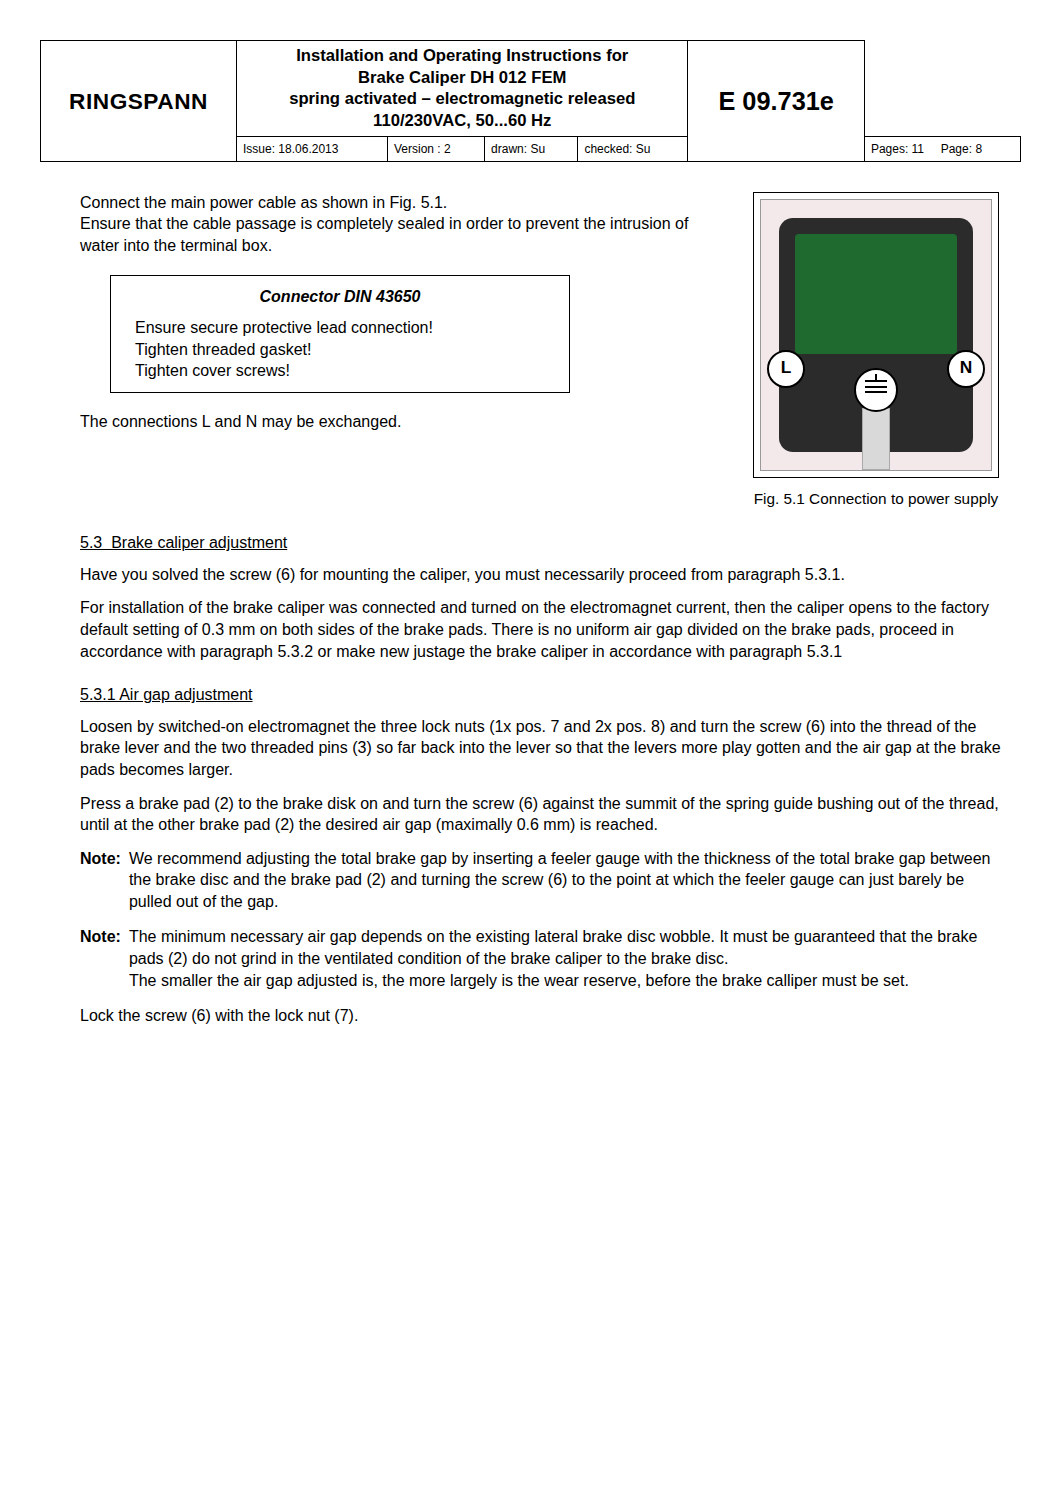| RINGSPANN | Installation and Operating Instructions for Brake Caliper DH 012 FEM spring activated – electromagnetic released 110/230VAC, 50...60 Hz | E 09.731e |
| Issue: 18.06.2013 | Version : 2 | drawn: Su | checked: Su | Pages: 11 Page: 8 |
Connect the main power cable as shown in Fig. 5.1.
Ensure that the cable passage is completely sealed in order to prevent the intrusion of water into the terminal box.
Connector DIN 43650
Ensure secure protective lead connection!
Tighten threaded gasket!
Tighten cover screws!
The connections L and N may be exchanged.
L
N
Fig. 5.1 Connection to power supply
5.3 Brake caliper adjustment
Have you solved the screw (6) for mounting the caliper, you must necessarily proceed from paragraph 5.3.1.
For installation of the brake caliper was connected and turned on the electromagnet current, then the caliper opens to the factory default setting of 0.3 mm on both sides of the brake pads. There is no uniform air gap divided on the brake pads, proceed in accordance with paragraph 5.3.2 or make new justage the brake caliper in accordance with paragraph 5.3.1
5.3.1 Air gap adjustment
Loosen by switched-on electromagnet the three lock nuts (1x pos. 7 and 2x pos. 8) and turn the screw (6) into the thread of the brake lever and the two threaded pins (3) so far back into the lever so that the levers more play gotten and the air gap at the brake pads becomes larger.
Press a brake pad (2) to the brake disk on and turn the screw (6) against the summit of the spring guide bushing out of the thread, until at the other brake pad (2) the desired air gap (maximally 0.6 mm) is reached.
Note:
We recommend adjusting the total brake gap by inserting a feeler gauge with the thickness of the total brake gap between the brake disc and the brake pad (2) and turning the screw (6) to the point at which the feeler gauge can just barely be pulled out of the gap.
Note:
The minimum necessary air gap depends on the existing lateral brake disc wobble. It must be guaranteed that the brake pads (2) do not grind in the ventilated condition of the brake caliper to the brake disc.
The smaller the air gap adjusted is, the more largely is the wear reserve, before the brake calliper must be set.
Lock the screw (6) with the lock nut (7).